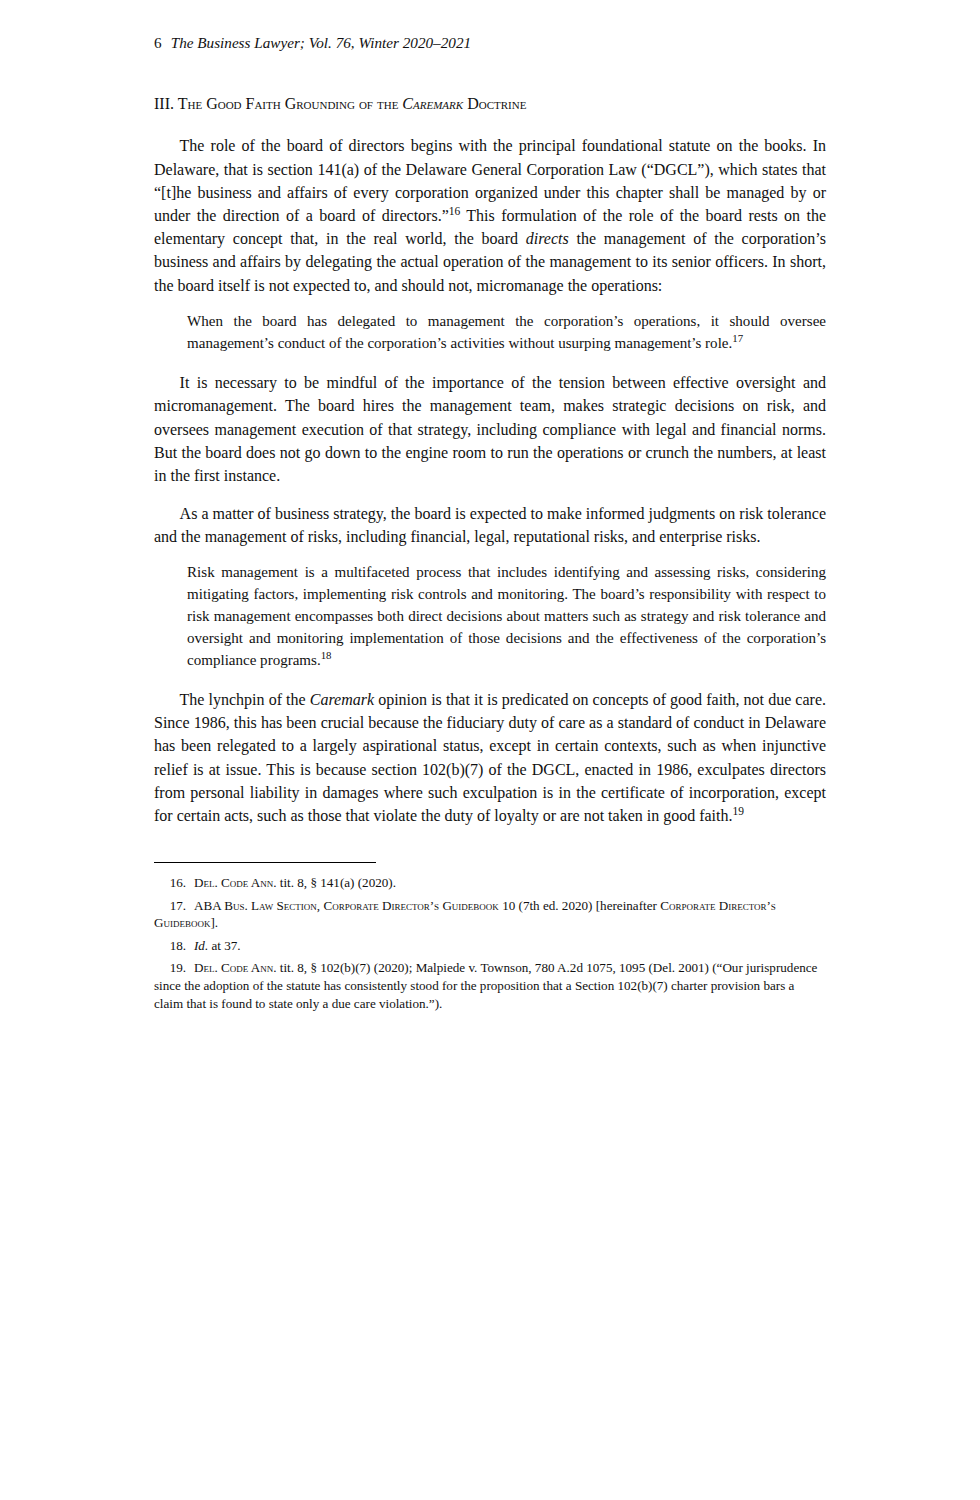6 The Business Lawyer; Vol. 76, Winter 2020–2021
III. The Good Faith Grounding of the Caremark Doctrine
The role of the board of directors begins with the principal foundational statute on the books. In Delaware, that is section 141(a) of the Delaware General Corporation Law (“DGCL”), which states that “[t]he business and affairs of every corporation organized under this chapter shall be managed by or under the direction of a board of directors.”16 This formulation of the role of the board rests on the elementary concept that, in the real world, the board directs the management of the corporation’s business and affairs by delegating the actual operation of the management to its senior officers. In short, the board itself is not expected to, and should not, micromanage the operations:
When the board has delegated to management the corporation’s operations, it should oversee management’s conduct of the corporation’s activities without usurping management’s role.17
It is necessary to be mindful of the importance of the tension between effective oversight and micromanagement. The board hires the management team, makes strategic decisions on risk, and oversees management execution of that strategy, including compliance with legal and financial norms. But the board does not go down to the engine room to run the operations or crunch the numbers, at least in the first instance.
As a matter of business strategy, the board is expected to make informed judgments on risk tolerance and the management of risks, including financial, legal, reputational risks, and enterprise risks.
Risk management is a multifaceted process that includes identifying and assessing risks, considering mitigating factors, implementing risk controls and monitoring. The board’s responsibility with respect to risk management encompasses both direct decisions about matters such as strategy and risk tolerance and oversight and monitoring implementation of those decisions and the effectiveness of the corporation’s compliance programs.18
The lynchpin of the Caremark opinion is that it is predicated on concepts of good faith, not due care. Since 1986, this has been crucial because the fiduciary duty of care as a standard of conduct in Delaware has been relegated to a largely aspirational status, except in certain contexts, such as when injunctive relief is at issue. This is because section 102(b)(7) of the DGCL, enacted in 1986, exculpates directors from personal liability in damages where such exculpation is in the certificate of incorporation, except for certain acts, such as those that violate the duty of loyalty or are not taken in good faith.19
16. Del. Code Ann. tit. 8, § 141(a) (2020).
17. ABA Bus. Law Section, Corporate Director’s Guidebook 10 (7th ed. 2020) [hereinafter Corporate Director’s Guidebook].
18. Id. at 37.
19. Del. Code Ann. tit. 8, § 102(b)(7) (2020); Malpiede v. Townson, 780 A.2d 1075, 1095 (Del. 2001) (“Our jurisprudence since the adoption of the statute has consistently stood for the proposition that a Section 102(b)(7) charter provision bars a claim that is found to state only a due care violation.”).